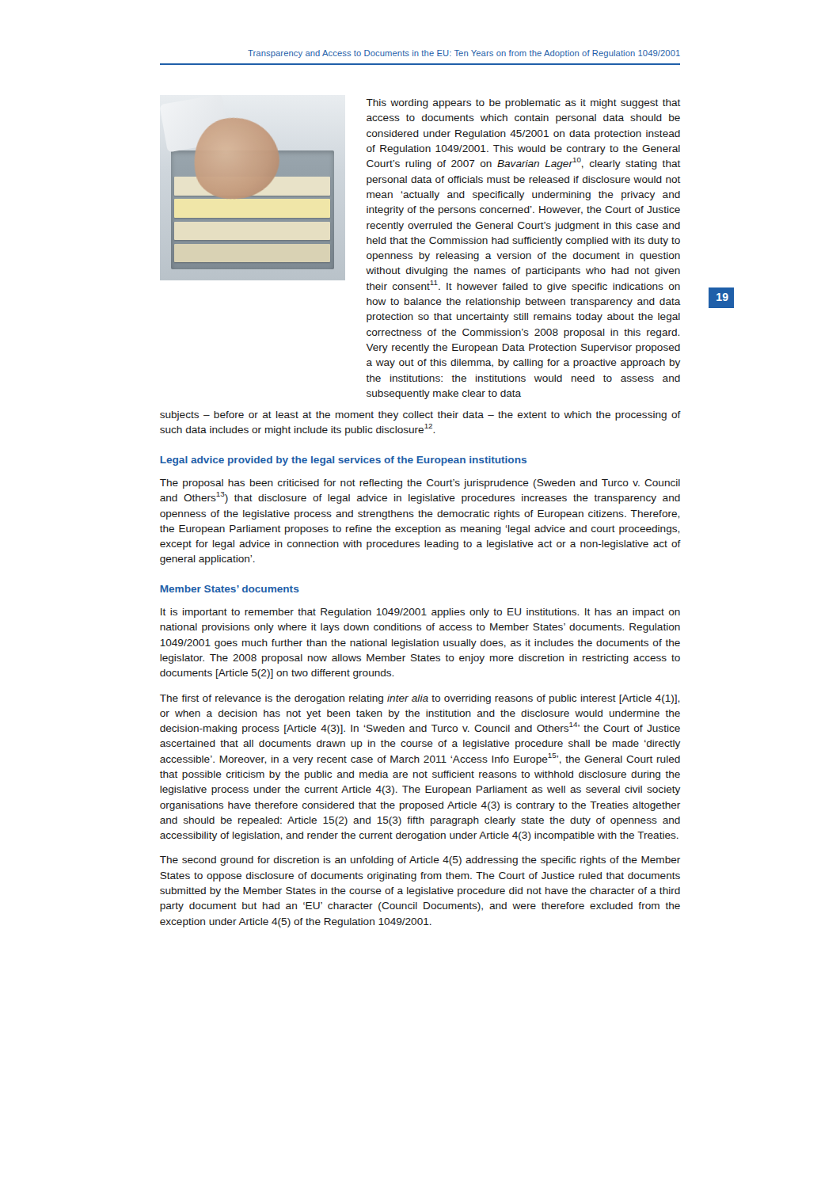Transparency and Access to Documents in the EU: Ten Years on from the Adoption of Regulation 1049/2001
19
This wording appears to be problematic as it might suggest that access to documents which contain personal data should be considered under Regulation 45/2001 on data protection instead of Regulation 1049/2001. This would be contrary to the General Court’s ruling of 2007 on Bavarian Lager10, clearly stating that personal data of officials must be released if disclosure would not mean ‘actually and specifically undermining the privacy and integrity of the persons concerned’. However, the Court of Justice recently overruled the General Court’s judgment in this case and held that the Commission had sufficiently complied with its duty to openness by releasing a version of the document in question without divulging the names of participants who had not given their consent11. It however failed to give specific indications on how to balance the relationship between transparency and data protection so that uncertainty still remains today about the legal correctness of the Commission’s 2008 proposal in this regard. Very recently the European Data Protection Supervisor proposed a way out of this dilemma, by calling for a proactive approach by the institutions: the institutions would need to assess and subsequently make clear to data
subjects – before or at least at the moment they collect their data – the extent to which the processing of such data includes or might include its public disclosure12.
Legal advice provided by the legal services of the European institutions
The proposal has been criticised for not reflecting the Court’s jurisprudence (Sweden and Turco v. Council and Others13) that disclosure of legal advice in legislative procedures increases the transparency and openness of the legislative process and strengthens the democratic rights of European citizens. Therefore, the European Parliament proposes to refine the exception as meaning ‘legal advice and court proceedings, except for legal advice in connection with procedures leading to a legislative act or a non-legislative act of general application’.
Member States’ documents
It is important to remember that Regulation 1049/2001 applies only to EU institutions. It has an impact on national provisions only where it lays down conditions of access to Member States’ documents. Regulation 1049/2001 goes much further than the national legislation usually does, as it includes the documents of the legislator. The 2008 proposal now allows Member States to enjoy more discretion in restricting access to documents [Article 5(2)] on two different grounds.
The first of relevance is the derogation relating inter alia to overriding reasons of public interest [Article 4(1)], or when a decision has not yet been taken by the institution and the disclosure would undermine the decision-making process [Article 4(3)]. In ‘Sweden and Turco v. Council and Others14’ the Court of Justice ascertained that all documents drawn up in the course of a legislative procedure shall be made ‘directly accessible’. Moreover, in a very recent case of March 2011 ‘Access Info Europe15’, the General Court ruled that possible criticism by the public and media are not sufficient reasons to withhold disclosure during the legislative process under the current Article 4(3). The European Parliament as well as several civil society organisations have therefore considered that the proposed Article 4(3) is contrary to the Treaties altogether and should be repealed: Article 15(2) and 15(3) fifth paragraph clearly state the duty of openness and accessibility of legislation, and render the current derogation under Article 4(3) incompatible with the Treaties.
The second ground for discretion is an unfolding of Article 4(5) addressing the specific rights of the Member States to oppose disclosure of documents originating from them. The Court of Justice ruled that documents submitted by the Member States in the course of a legislative procedure did not have the character of a third party document but had an ‘EU’ character (Council Documents), and were therefore excluded from the exception under Article 4(5) of the Regulation 1049/2001.